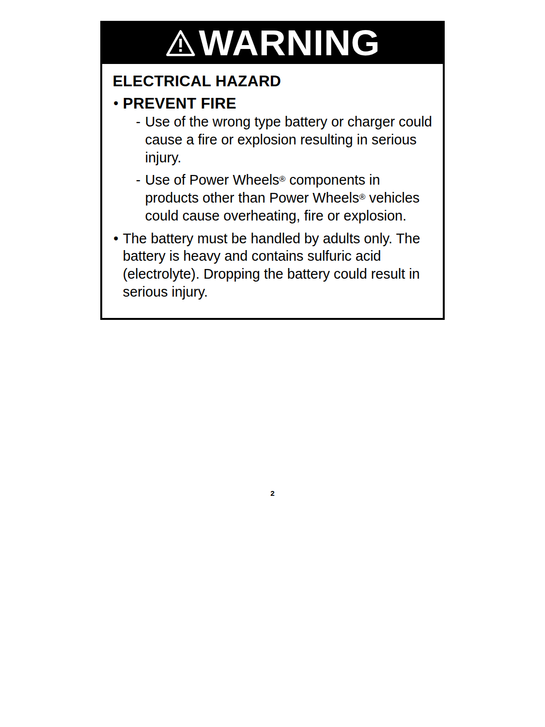WARNING
ELECTRICAL HAZARD
PREVENT FIRE
Use of the wrong type battery or charger could cause a fire or explosion resulting in serious injury.
Use of Power Wheels® components in products other than Power Wheels® vehicles could cause overheating, fire or explosion.
The battery must be handled by adults only. The battery is heavy and contains sulfuric acid (electrolyte). Dropping the battery could result in serious injury.
2